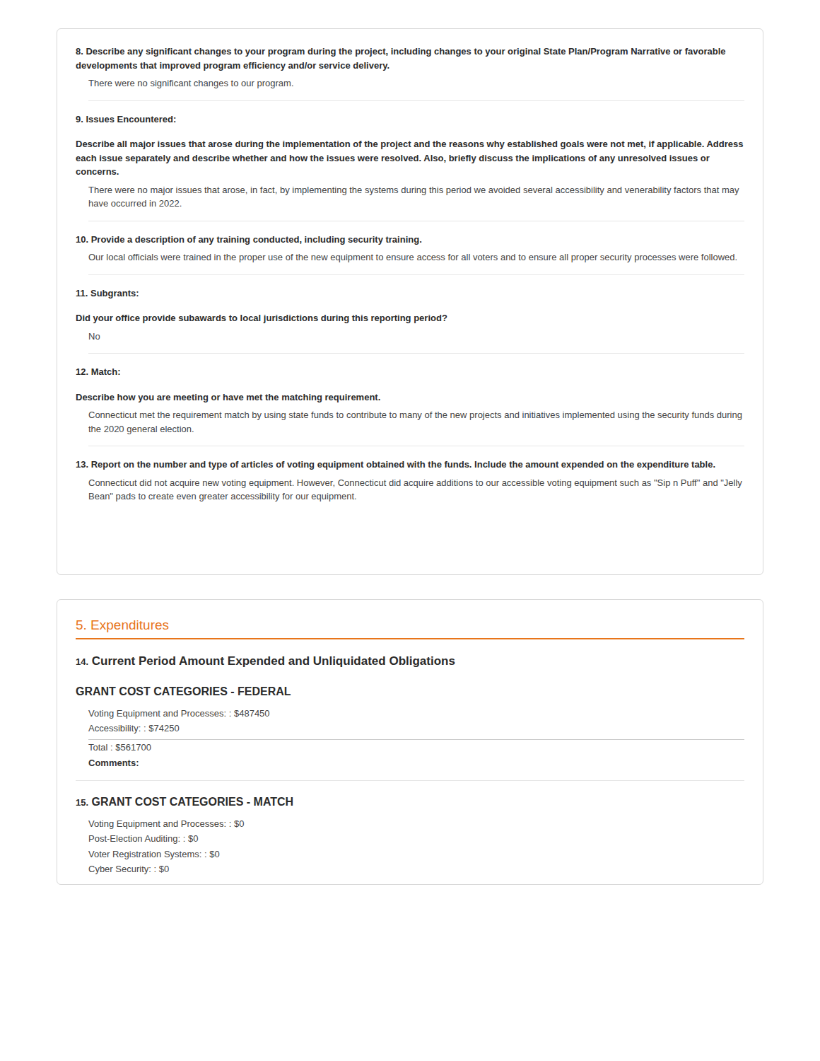8. Describe any significant changes to your program during the project, including changes to your original State Plan/Program Narrative or favorable developments that improved program efficiency and/or service delivery.
There were no significant changes to our program.
9. Issues Encountered:
Describe all major issues that arose during the implementation of the project and the reasons why established goals were not met, if applicable. Address each issue separately and describe whether and how the issues were resolved. Also, briefly discuss the implications of any unresolved issues or concerns.
There were no major issues that arose, in fact, by implementing the systems during this period we avoided several accessibility and venerability factors that may have occurred in 2022.
10. Provide a description of any training conducted, including security training.
Our local officials were trained in the proper use of the new equipment to ensure access for all voters and to ensure all proper security processes were followed.
11. Subgrants:
Did your office provide subawards to local jurisdictions during this reporting period?
No
12. Match:
Describe how you are meeting or have met the matching requirement.
Connecticut met the requirement match by using state funds to contribute to many of the new projects and initiatives implemented using the security funds during the 2020 general election.
13. Report on the number and type of articles of voting equipment obtained with the funds. Include the amount expended on the expenditure table.
Connecticut did not acquire new voting equipment. However, Connecticut did acquire additions to our accessible voting equipment such as "Sip n Puff" and "Jelly Bean" pads to create even greater accessibility for our equipment.
5. Expenditures
14. Current Period Amount Expended and Unliquidated Obligations
GRANT COST CATEGORIES - FEDERAL
Voting Equipment and Processes: : $487450
Accessibility: : $74250
Total : $561700
Comments:
15. GRANT COST CATEGORIES - MATCH
Voting Equipment and Processes: : $0
Post-Election Auditing: : $0
Voter Registration Systems: : $0
Cyber Security: : $0